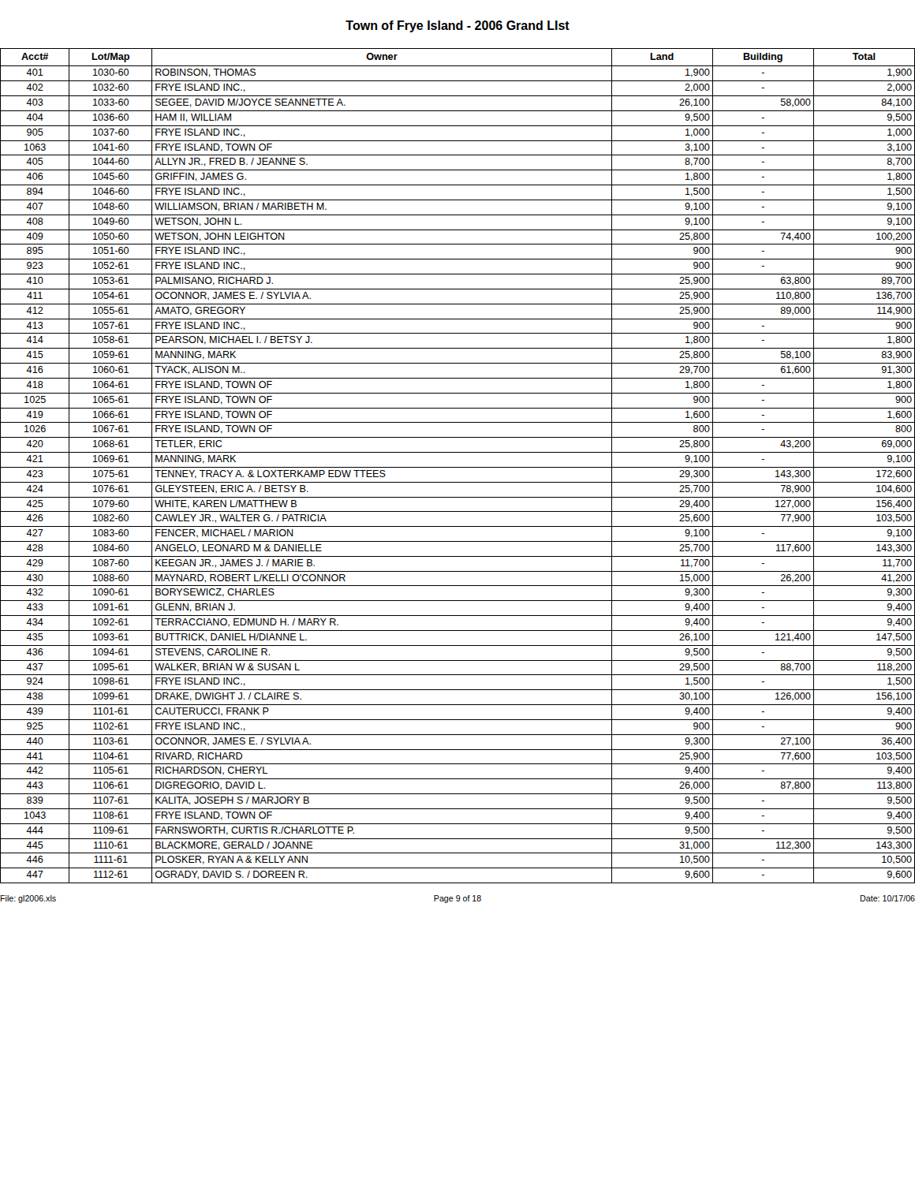Town of Frye Island - 2006 Grand LIst
| Acct# | Lot/Map | Owner | Land | Building | Total |
| --- | --- | --- | --- | --- | --- |
| 401 | 1030-60 | ROBINSON, THOMAS | 1,900 | - | 1,900 |
| 402 | 1032-60 | FRYE ISLAND INC., | 2,000 | - | 2,000 |
| 403 | 1033-60 | SEGEE, DAVID M/JOYCE SEANNETTE A. | 26,100 | 58,000 | 84,100 |
| 404 | 1036-60 | HAM II, WILLIAM | 9,500 | - | 9,500 |
| 905 | 1037-60 | FRYE ISLAND INC., | 1,000 | - | 1,000 |
| 1063 | 1041-60 | FRYE ISLAND, TOWN OF | 3,100 | - | 3,100 |
| 405 | 1044-60 | ALLYN JR., FRED B. / JEANNE S. | 8,700 | - | 8,700 |
| 406 | 1045-60 | GRIFFIN, JAMES G. | 1,800 | - | 1,800 |
| 894 | 1046-60 | FRYE ISLAND INC., | 1,500 | - | 1,500 |
| 407 | 1048-60 | WILLIAMSON, BRIAN / MARIBETH M. | 9,100 | - | 9,100 |
| 408 | 1049-60 | WETSON, JOHN L. | 9,100 | - | 9,100 |
| 409 | 1050-60 | WETSON, JOHN LEIGHTON | 25,800 | 74,400 | 100,200 |
| 895 | 1051-60 | FRYE ISLAND INC., | 900 | - | 900 |
| 923 | 1052-61 | FRYE ISLAND INC., | 900 | - | 900 |
| 410 | 1053-61 | PALMISANO, RICHARD J. | 25,900 | 63,800 | 89,700 |
| 411 | 1054-61 | OCONNOR, JAMES E. / SYLVIA A. | 25,900 | 110,800 | 136,700 |
| 412 | 1055-61 | AMATO, GREGORY | 25,900 | 89,000 | 114,900 |
| 413 | 1057-61 | FRYE ISLAND INC., | 900 | - | 900 |
| 414 | 1058-61 | PEARSON, MICHAEL I. / BETSY J. | 1,800 | - | 1,800 |
| 415 | 1059-61 | MANNING, MARK | 25,800 | 58,100 | 83,900 |
| 416 | 1060-61 | TYACK, ALISON M.. | 29,700 | 61,600 | 91,300 |
| 418 | 1064-61 | FRYE ISLAND, TOWN OF | 1,800 | - | 1,800 |
| 1025 | 1065-61 | FRYE ISLAND, TOWN OF | 900 | - | 900 |
| 419 | 1066-61 | FRYE ISLAND, TOWN OF | 1,600 | - | 1,600 |
| 1026 | 1067-61 | FRYE ISLAND, TOWN OF | 800 | - | 800 |
| 420 | 1068-61 | TETLER, ERIC | 25,800 | 43,200 | 69,000 |
| 421 | 1069-61 | MANNING, MARK | 9,100 | - | 9,100 |
| 423 | 1075-61 | TENNEY, TRACY A. & LOXTERKAMP EDW TTEES | 29,300 | 143,300 | 172,600 |
| 424 | 1076-61 | GLEYSTEEN, ERIC A. / BETSY B. | 25,700 | 78,900 | 104,600 |
| 425 | 1079-60 | WHITE, KAREN L/MATTHEW B | 29,400 | 127,000 | 156,400 |
| 426 | 1082-60 | CAWLEY JR., WALTER G. / PATRICIA | 25,600 | 77,900 | 103,500 |
| 427 | 1083-60 | FENCER, MICHAEL / MARION | 9,100 | - | 9,100 |
| 428 | 1084-60 | ANGELO, LEONARD M & DANIELLE | 25,700 | 117,600 | 143,300 |
| 429 | 1087-60 | KEEGAN JR., JAMES J. / MARIE B. | 11,700 | - | 11,700 |
| 430 | 1088-60 | MAYNARD, ROBERT L/KELLI O'CONNOR | 15,000 | 26,200 | 41,200 |
| 432 | 1090-61 | BORYSEWICZ, CHARLES | 9,300 | - | 9,300 |
| 433 | 1091-61 | GLENN, BRIAN J. | 9,400 | - | 9,400 |
| 434 | 1092-61 | TERRACCIANO, EDMUND H. / MARY R. | 9,400 | - | 9,400 |
| 435 | 1093-61 | BUTTRICK, DANIEL H/DIANNE L. | 26,100 | 121,400 | 147,500 |
| 436 | 1094-61 | STEVENS, CAROLINE R. | 9,500 | - | 9,500 |
| 437 | 1095-61 | WALKER, BRIAN W & SUSAN L | 29,500 | 88,700 | 118,200 |
| 924 | 1098-61 | FRYE ISLAND INC., | 1,500 | - | 1,500 |
| 438 | 1099-61 | DRAKE, DWIGHT J. / CLAIRE S. | 30,100 | 126,000 | 156,100 |
| 439 | 1101-61 | CAUTERUCCI, FRANK P | 9,400 | - | 9,400 |
| 925 | 1102-61 | FRYE ISLAND INC., | 900 | - | 900 |
| 440 | 1103-61 | OCONNOR, JAMES E. / SYLVIA A. | 9,300 | 27,100 | 36,400 |
| 441 | 1104-61 | RIVARD, RICHARD | 25,900 | 77,600 | 103,500 |
| 442 | 1105-61 | RICHARDSON, CHERYL | 9,400 | - | 9,400 |
| 443 | 1106-61 | DIGREGORIO, DAVID L. | 26,000 | 87,800 | 113,800 |
| 839 | 1107-61 | KALITA, JOSEPH S / MARJORY B | 9,500 | - | 9,500 |
| 1043 | 1108-61 | FRYE ISLAND, TOWN OF | 9,400 | - | 9,400 |
| 444 | 1109-61 | FARNSWORTH, CURTIS R./CHARLOTTE P. | 9,500 | - | 9,500 |
| 445 | 1110-61 | BLACKMORE, GERALD / JOANNE | 31,000 | 112,300 | 143,300 |
| 446 | 1111-61 | PLOSKER, RYAN A & KELLY ANN | 10,500 | - | 10,500 |
| 447 | 1112-61 | OGRADY, DAVID S. / DOREEN R. | 9,600 | - | 9,600 |
File: gl2006.xls
Page 9 of 18
Date: 10/17/06